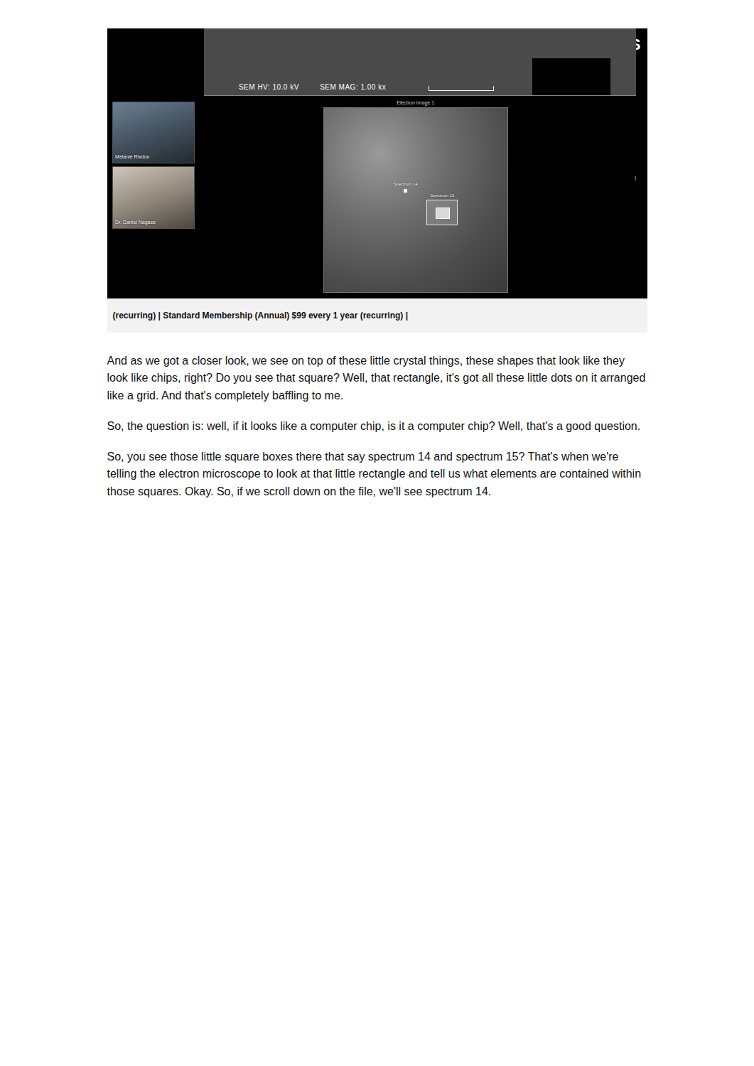WS
SEM HV: 10.0 kV SEM MAG: 1.00 kx
Melanie Rixdon
Dr. Daniel Nagase
Electron Image 1 Spectrum 14 Spectrum 15
I
(recurring) | Standard Membership (Annual) $99 every 1 year (recurring) |
And as we got a closer look, we see on top of these little crystal things, these shapes that look like they look like chips, right? Do you see that square? Well, that rectangle, it's got all these little dots on it arranged like a grid. And that's completely baffling to me.
So, the question is: well, if it looks like a computer chip, is it a computer chip? Well, that's a good question.
So, you see those little square boxes there that say spectrum 14 and spectrum 15? That's when we're telling the electron microscope to look at that little rectangle and tell us what elements are contained within those squares. Okay. So, if we scroll down on the file, we'll see spectrum 14.